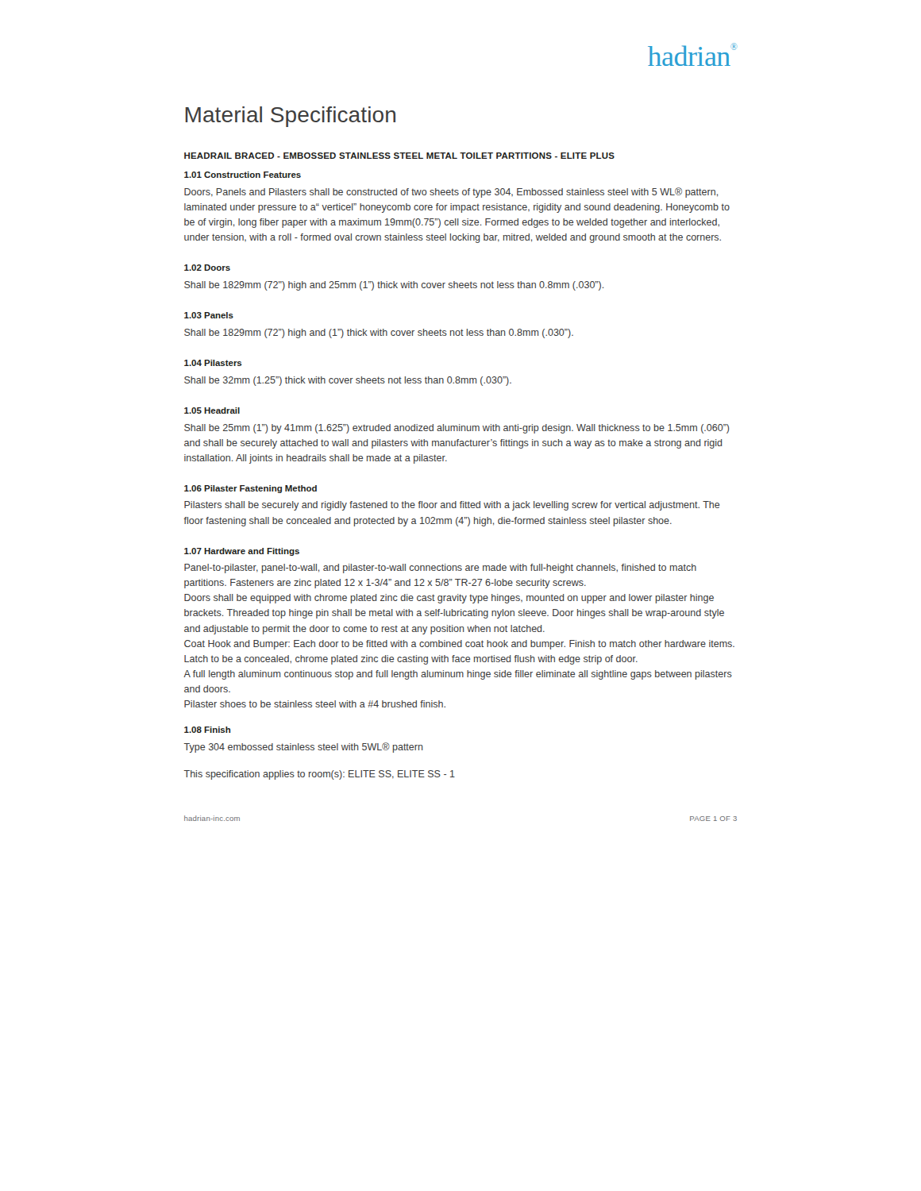hadrian®
Material Specification
Headrail Braced - Embossed Stainless Steel Metal Toilet Partitions - Elite Plus
1.01 Construction Features
Doors, Panels and Pilasters shall be constructed of two sheets of type 304, Embossed stainless steel with 5 WL® pattern, laminated under pressure to a“ verticel” honeycomb core for impact resistance, rigidity and sound deadening. Honeycomb to be of virgin, long fiber paper with a maximum 19mm(0.75”) cell size. Formed edges to be welded together and interlocked, under tension, with a roll - formed oval crown stainless steel locking bar, mitred, welded and ground smooth at the corners.
1.02 Doors
Shall be 1829mm (72") high and 25mm (1”) thick with cover sheets not less than 0.8mm (.030”).
1.03 Panels
Shall be 1829mm (72”) high and (1”) thick with cover sheets not less than 0.8mm (.030”).
1.04 Pilasters
Shall be 32mm (1.25”) thick with cover sheets not less than 0.8mm (.030”).
1.05 Headrail
Shall be 25mm (1”) by 41mm (1.625”) extruded anodized aluminum with anti-grip design. Wall thickness to be 1.5mm (.060”) and shall be securely attached to wall and pilasters with manufacturer’s fittings in such a way as to make a strong and rigid installation. All joints in headrails shall be made at a pilaster.
1.06 Pilaster Fastening Method
Pilasters shall be securely and rigidly fastened to the floor and fitted with a jack levelling screw for vertical adjustment. The floor fastening shall be concealed and protected by a 102mm (4”) high, die-formed stainless steel pilaster shoe.
1.07 Hardware and Fittings
Panel-to-pilaster, panel-to-wall, and pilaster-to-wall connections are made with full-height channels, finished to match partitions. Fasteners are zinc plated 12 x 1-3/4” and 12 x 5/8” TR-27 6-lobe security screws.
Doors shall be equipped with chrome plated zinc die cast gravity type hinges, mounted on upper and lower pilaster hinge brackets. Threaded top hinge pin shall be metal with a self-lubricating nylon sleeve. Door hinges shall be wrap-around style and adjustable to permit the door to come to rest at any position when not latched.
Coat Hook and Bumper: Each door to be fitted with a combined coat hook and bumper. Finish to match other hardware items.
Latch to be a concealed, chrome plated zinc die casting with face mortised flush with edge strip of door.
A full length aluminum continuous stop and full length aluminum hinge side filler eliminate all sightline gaps between pilasters and doors.
Pilaster shoes to be stainless steel with a #4 brushed finish.
1.08 Finish
Type 304 embossed stainless steel with 5WL® pattern
This specification applies to room(s): ELITE SS, ELITE SS - 1
hadrian-inc.com PAGE 1 OF 3